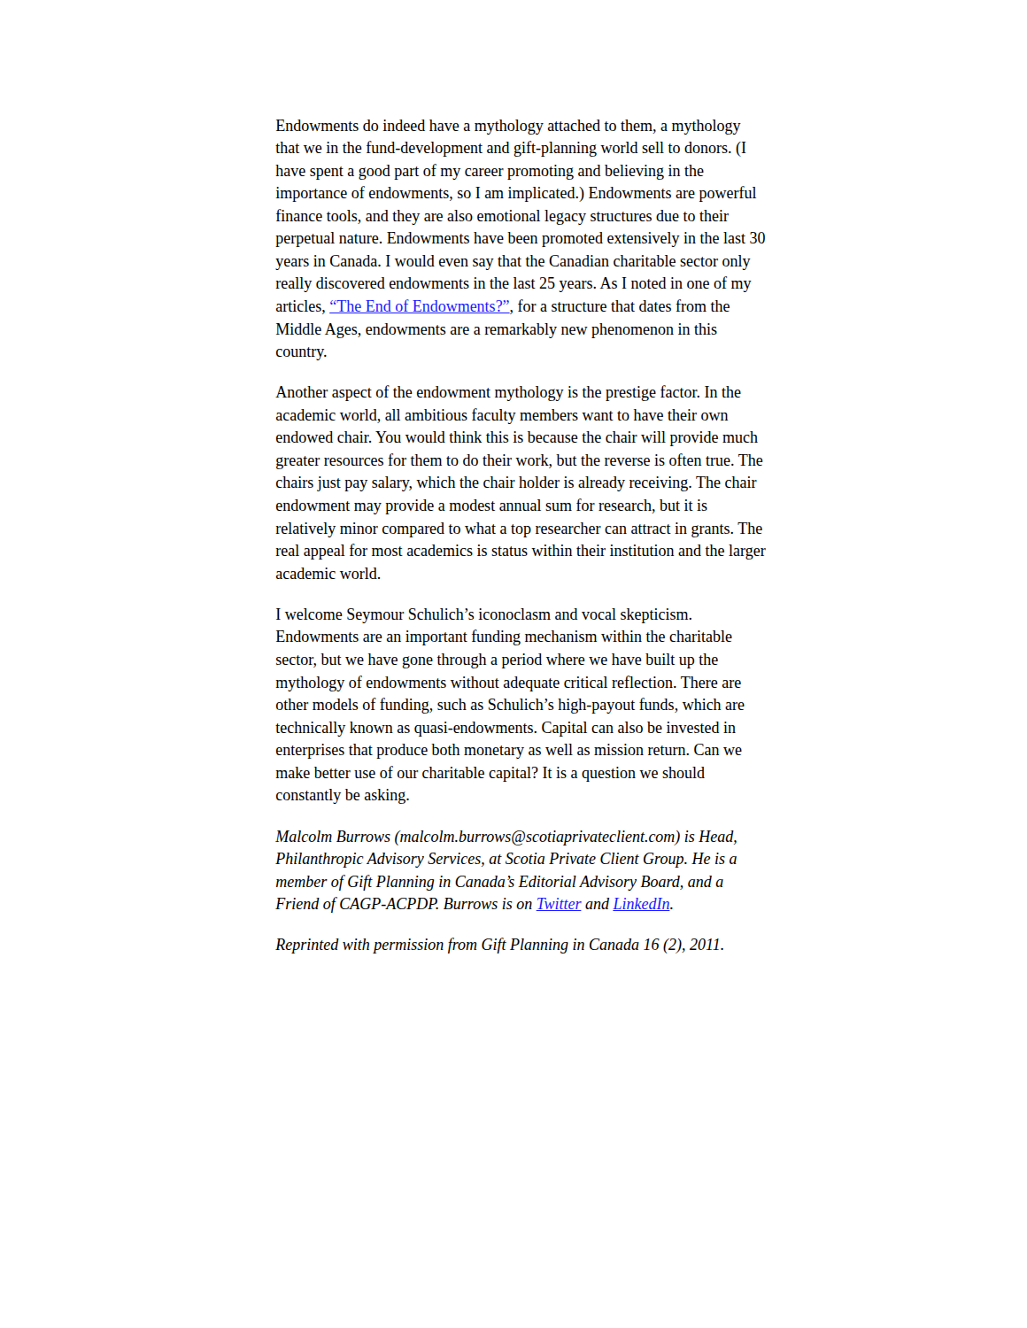Endowments do indeed have a mythology attached to them, a mythology that we in the fund-development and gift-planning world sell to donors. (I have spent a good part of my career promoting and believing in the importance of endowments, so I am implicated.) Endowments are powerful finance tools, and they are also emotional legacy structures due to their perpetual nature. Endowments have been promoted extensively in the last 30 years in Canada. I would even say that the Canadian charitable sector only really discovered endowments in the last 25 years. As I noted in one of my articles, “The End of Endowments?”, for a structure that dates from the Middle Ages, endowments are a remarkably new phenomenon in this country.
Another aspect of the endowment mythology is the prestige factor. In the academic world, all ambitious faculty members want to have their own endowed chair. You would think this is because the chair will provide much greater resources for them to do their work, but the reverse is often true. The chairs just pay salary, which the chair holder is already receiving. The chair endowment may provide a modest annual sum for research, but it is relatively minor compared to what a top researcher can attract in grants. The real appeal for most academics is status within their institution and the larger academic world.
I welcome Seymour Schulich’s iconoclasm and vocal skepticism. Endowments are an important funding mechanism within the charitable sector, but we have gone through a period where we have built up the mythology of endowments without adequate critical reflection. There are other models of funding, such as Schulich’s high-payout funds, which are technically known as quasi-endowments. Capital can also be invested in enterprises that produce both monetary as well as mission return. Can we make better use of our charitable capital? It is a question we should constantly be asking.
Malcolm Burrows (malcolm.burrows@scotiaprivateclient.com) is Head, Philanthropic Advisory Services, at Scotia Private Client Group. He is a member of Gift Planning in Canada’s Editorial Advisory Board, and a Friend of CAGP-ACPDP. Burrows is on Twitter and LinkedIn.
Reprinted with permission from Gift Planning in Canada 16 (2), 2011.